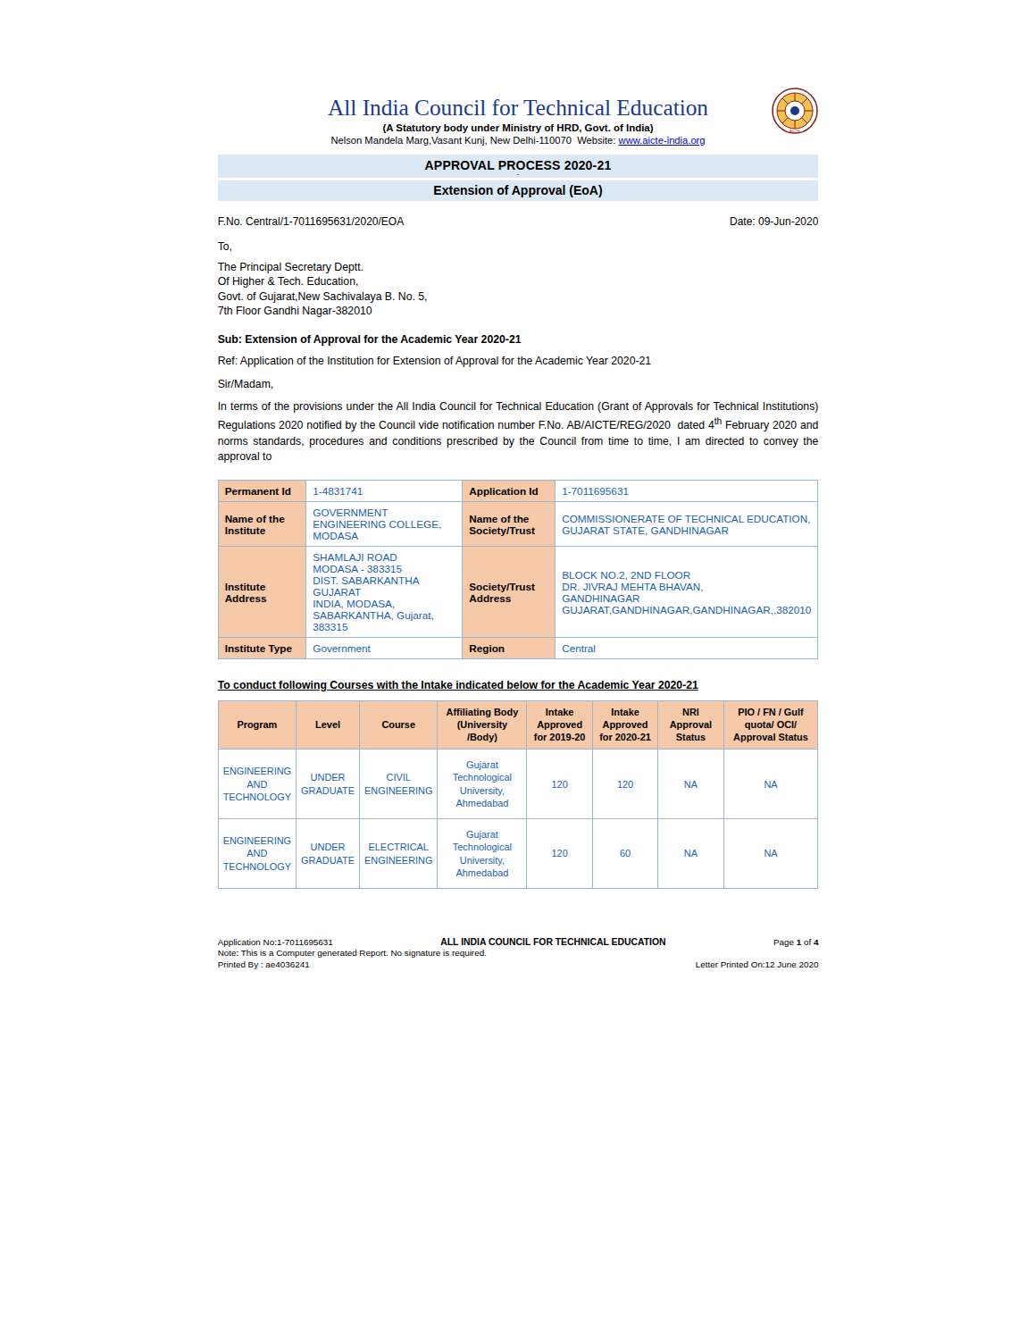AICTE
All India Council for Technical Education
(A Statutory body under Ministry of HRD, Govt. of India)
Nelson Mandela Marg,Vasant Kunj, New Delhi-110070 Website: www.aicte-india.org
APPROVAL PROCESS 2020-21
-
Extension of Approval (EoA)
F.No. Central/1-7011695631/2020/EOA Date: 09-Jun-2020
To,
The Principal Secretary Deptt.
Of Higher & Tech. Education,
Govt. of Gujarat,New Sachivalaya B. No. 5,
7th Floor Gandhi Nagar-382010
Sub: Extension of Approval for the Academic Year 2020-21
Ref: Application of the Institution for Extension of Approval for the Academic Year 2020-21
Sir/Madam,
In terms of the provisions under the All India Council for Technical Education (Grant of Approvals for Technical Institutions) Regulations 2020 notified by the Council vide notification number F.No. AB/AICTE/REG/2020 dated 4th February 2020 and norms standards, procedures and conditions prescribed by the Council from time to time, I am directed to convey the approval to
| Permanent Id | 1-4831741 | Application Id | 1-7011695631 |
| Name of the Institute | GOVERNMENT ENGINEERING COLLEGE, MODASA | Name of the Society/Trust | COMMISSIONERATE OF TECHNICAL EDUCATION, GUJARAT STATE, GANDHINAGAR |
| Institute Address | SHAMLAJI ROAD MODASA - 383315 DIST. SABARKANTHA GUJARAT INDIA, MODASA, SABARKANTHA, Gujarat, 383315 | Society/Trust Address | BLOCK NO.2, 2ND FLOOR DR. JIVRAJ MEHTA BHAVAN, GANDHINAGAR GUJARAT,GANDHINAGAR,GANDHINAGAR,,382010 |
| Institute Type | Government | Region | Central |
To conduct following Courses with the Intake indicated below for the Academic Year 2020-21
| Program | Level | Course | Affiliating Body (University /Body) | Intake Approved for 2019-20 | Intake Approved for 2020-21 | NRI Approval Status | PIO / FN / Gulf quota/ OCI/ Approval Status |
| --- | --- | --- | --- | --- | --- | --- | --- |
| ENGINEERING AND TECHNOLOGY | UNDER GRADUATE | CIVIL ENGINEERING | Gujarat Technological University, Ahmedabad | 120 | 120 | NA | NA |
| ENGINEERING AND TECHNOLOGY | UNDER GRADUATE | ELECTRICAL ENGINEERING | Gujarat Technological University, Ahmedabad | 120 | 60 | NA | NA |
Application No:1-7011695631
ALL INDIA COUNCIL FOR TECHNICAL EDUCATION
Page 1 of 4
Note: This is a Computer generated Report. No signature is required.
Printed By : ae4036241
Letter Printed On:12 June 2020